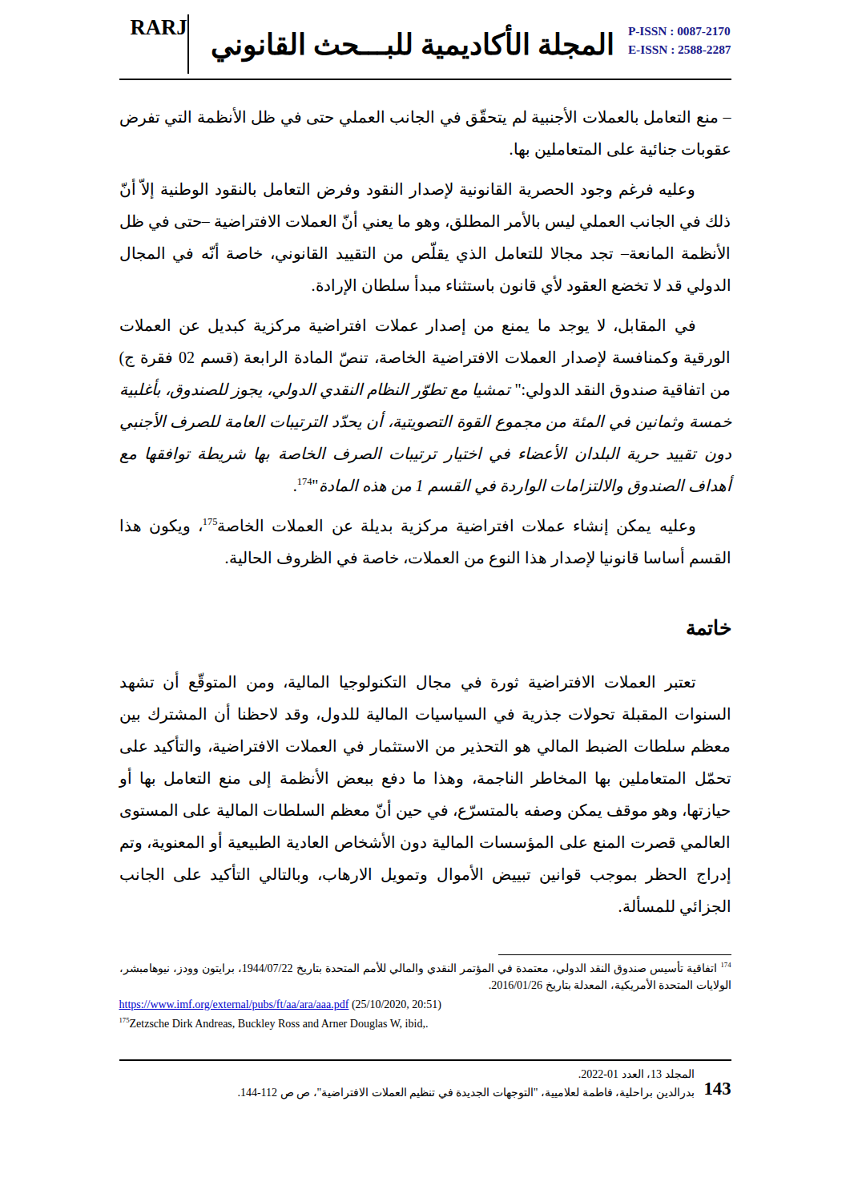P-ISSN : 0087-2170
E-ISSN : 2588-2287
المجلة الأكاديمية للبـــحث القانوني
RARJ
– منع التعامل بالعملات الأجنبية لم يتحقّق في الجانب العملي حتى في ظل الأنظمة التي تفرض عقوبات جنائية على المتعاملين بها.
وعليه فرغم وجود الحصرية القانونية لإصدار النقود وفرض التعامل بالنقود الوطنية إلاّ أنّ ذلك في الجانب العملي ليس بالأمر المطلق، وهو ما يعني أنّ العملات الافتراضية –حتى في ظل الأنظمة المانعة– تجد مجالا للتعامل الذي يقلّص من التقييد القانوني، خاصة أنّه في المجال الدولي قد لا تخضع العقود لأي قانون باستثناء مبدأ سلطان الإرادة.
في المقابل، لا يوجد ما يمنع من إصدار عملات افتراضية مركزية كبديل عن العملات الورقية وكمنافسة لإصدار العملات الافتراضية الخاصة، تنصّ المادة الرابعة (قسم 02 فقرة ج) من اتفاقية صندوق النقد الدولي:" تمشيا مع تطوّر النظام النقدي الدولي، يجوز للصندوق، بأغلبية خمسة وثمانين في المئة من مجموع القوة التصويتية، أن يحدّد الترتيبات العامة للصرف الأجنبي دون تقييد حرية البلدان الأعضاء في اختيار ترتيبات الصرف الخاصة بها شريطة توافقها مع أهداف الصندوق والالتزامات الواردة في القسم 1 من هذه المادة"174.
وعليه يمكن إنشاء عملات افتراضية مركزية بديلة عن العملات الخاصة175، ويكون هذا القسم أساسا قانونيا لإصدار هذا النوع من العملات، خاصة في الظروف الحالية.
خاتمة
تعتبر العملات الافتراضية ثورة في مجال التكنولوجيا المالية، ومن المتوقّع أن تشهد السنوات المقبلة تحولات جذرية في السياسيات المالية للدول، وقد لاحظنا أن المشترك بين معظم سلطات الضبط المالي هو التحذير من الاستثمار في العملات الافتراضية، والتأكيد على تحمّل المتعاملين بها المخاطر الناجمة، وهذا ما دفع ببعض الأنظمة إلى منع التعامل بها أو حيازتها، وهو موقف يمكن وصفه بالمتسرّع، في حين أنّ معظم السلطات المالية على المستوى العالمي قصرت المنع على المؤسسات المالية دون الأشخاص العادية الطبيعية أو المعنوية، وتم إدراج الحظر بموجب قوانين تبييض الأموال وتمويل الارهاب، وبالتالي التأكيد على الجانب الجزائي للمسألة.
174 اتفاقية تأسيس صندوق النقد الدولي، معتمدة في المؤتمر النقدي والمالي للأمم المتحدة بتاريخ 1944/07/22، برايتون وودز، نيوهامبشر، الولايات المتحدة الأمريكية، المعدلة بتاريخ 2016/01/26.
https://www.imf.org/external/pubs/ft/aa/ara/aaa.pdf (25/10/2020, 20:51)
175Zetzsche Dirk Andreas, Buckley Ross and Arner Douglas W, ibid,.
143
المجلد 13، العدد 01-2022.
بدرالدين براحلية، فاطمة لعلاميية، "التوجهات الجديدة في تنظيم العملات الافتراضية"، ص ص 112-144.